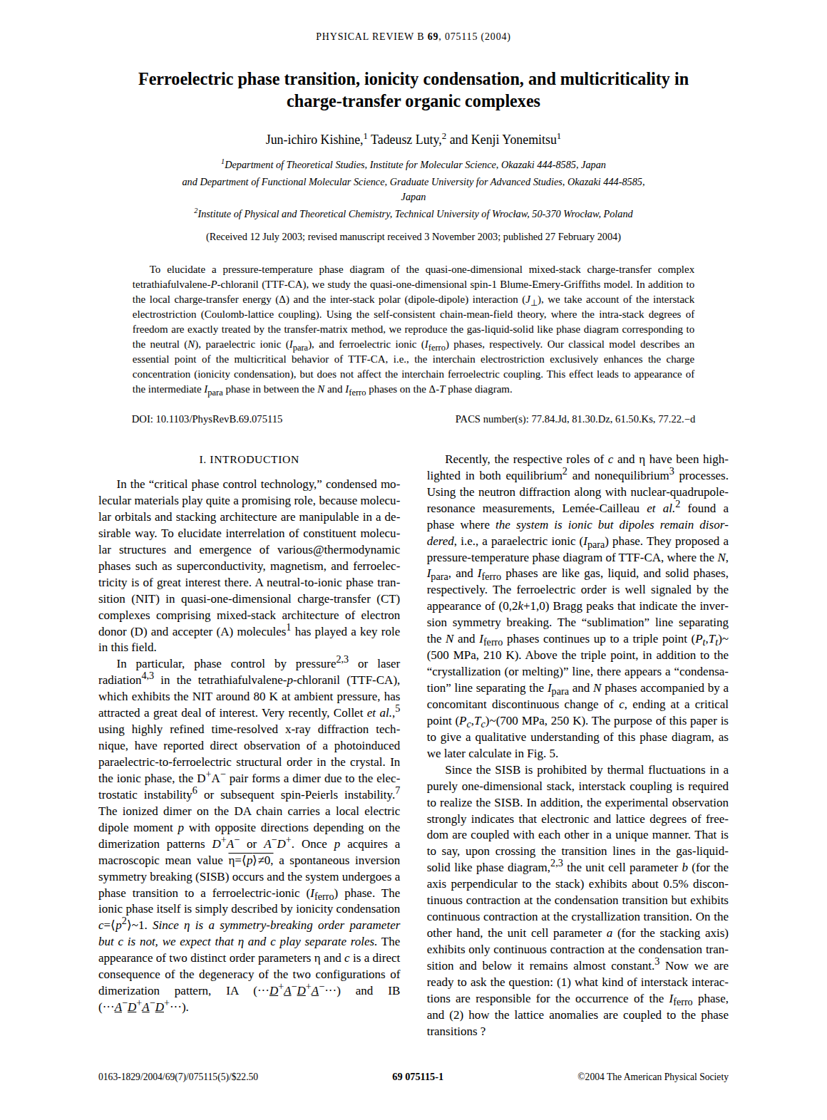PHYSICAL REVIEW B 69, 075115 (2004)
Ferroelectric phase transition, ionicity condensation, and multicriticality in charge-transfer organic complexes
Jun-ichiro Kishine,1 Tadeusz Luty,2 and Kenji Yonemitsu1
1Department of Theoretical Studies, Institute for Molecular Science, Okazaki 444-8585, Japan
and Department of Functional Molecular Science, Graduate University for Advanced Studies, Okazaki 444-8585, Japan
2Institute of Physical and Theoretical Chemistry, Technical University of Wrocław, 50-370 Wrocław, Poland
(Received 12 July 2003; revised manuscript received 3 November 2003; published 27 February 2004)
To elucidate a pressure-temperature phase diagram of the quasi-one-dimensional mixed-stack charge-transfer complex tetrathiafulvalene-P-chloranil (TTF-CA), we study the quasi-one-dimensional spin-1 Blume-Emery-Griffiths model. In addition to the local charge-transfer energy (Δ) and the inter-stack polar (dipole-dipole) interaction (J⊥), we take account of the interstack electrostriction (Coulomb-lattice coupling). Using the self-consistent chain-mean-field theory, where the intra-stack degrees of freedom are exactly treated by the transfer-matrix method, we reproduce the gas-liquid-solid like phase diagram corresponding to the neutral (N), paraelectric ionic (Ipara), and ferroelectric ionic (Iferro) phases, respectively. Our classical model describes an essential point of the multicritical behavior of TTF-CA, i.e., the interchain electrostriction exclusively enhances the charge concentration (ionicity condensation), but does not affect the interchain ferroelectric coupling. This effect leads to appearance of the intermediate Ipara phase in between the N and Iferro phases on the Δ-T phase diagram.
DOI: 10.1103/PhysRevB.69.075115 PACS number(s): 77.84.Jd, 81.30.Dz, 61.50.Ks, 77.22.−d
I. Introduction
In the “critical phase control technology,” condensed molecular materials play quite a promising role, because molecular orbitals and stacking architecture are manipulable in a desirable way. To elucidate interrelation of constituent molecular structures and emergence of various@thermodynamic phases such as superconductivity, magnetism, and ferroelectricity is of great interest there. A neutral-to-ionic phase transition (NIT) in quasi-one-dimensional charge-transfer (CT) complexes comprising mixed-stack architecture of electron donor (D) and accepter (A) molecules1 has played a key role in this field.
In particular, phase control by pressure2,3 or laser radiation4,3 in the tetrathiafulvalene-p-chloranil (TTF-CA), which exhibits the NIT around 80 K at ambient pressure, has attracted a great deal of interest. Very recently, Collet et al.,5 using highly refined time-resolved x-ray diffraction technique, have reported direct observation of a photoinduced paraelectric-to-ferroelectric structural order in the crystal. In the ionic phase, the D+A− pair forms a dimer due to the electrostatic instability6 or subsequent spin-Peierls instability.7 The ionized dimer on the DA chain carries a local electric dipole moment p with opposite directions depending on the dimerization patterns D+A− or A−D+. Once p acquires a macroscopic mean value η=⟨p⟩≠0, a spontaneous inversion symmetry breaking (SISB) occurs and the system undergoes a phase transition to a ferroelectric-ionic (Iferro) phase. The ionic phase itself is simply described by ionicity condensation c=⟨p2⟩~1. Since η is a symmetry-breaking order parameter but c is not, we expect that η and c play separate roles. The appearance of two distinct order parameters η and c is a direct consequence of the degeneracy of the two configurations of dimerization pattern, IA (···D+A−D+A−···) and IB (···A−D+A−D+···).
Recently, the respective roles of c and η have been highlighted in both equilibrium2 and nonequilibrium3 processes. Using the neutron diffraction along with nuclear-quadrupole-resonance measurements, Lemée-Cailleau et al.2 found a phase where the system is ionic but dipoles remain disordered, i.e., a paraelectric ionic (Ipara) phase. They proposed a pressure-temperature phase diagram of TTF-CA, where the N, Ipara, and Iferro phases are like gas, liquid, and solid phases, respectively. The ferroelectric order is well signaled by the appearance of (0,2k+1,0) Bragg peaks that indicate the inversion symmetry breaking. The “sublimation” line separating the N and Iferro phases continues up to a triple point (Pt,Tt)~(500 MPa, 210 K). Above the triple point, in addition to the “crystallization (or melting)” line, there appears a “condensation” line separating the Ipara and N phases accompanied by a concomitant discontinuous change of c, ending at a critical point (Pc,Tc)~(700 MPa, 250 K). The purpose of this paper is to give a qualitative understanding of this phase diagram, as we later calculate in Fig. 5.
Since the SISB is prohibited by thermal fluctuations in a purely one-dimensional stack, interstack coupling is required to realize the SISB. In addition, the experimental observation strongly indicates that electronic and lattice degrees of freedom are coupled with each other in a unique manner. That is to say, upon crossing the transition lines in the gas-liquid-solid like phase diagram,2,3 the unit cell parameter b (for the axis perpendicular to the stack) exhibits about 0.5% discontinuous contraction at the condensation transition but exhibits continuous contraction at the crystallization transition. On the other hand, the unit cell parameter a (for the stacking axis) exhibits only continuous contraction at the condensation transition and below it remains almost constant.3 Now we are ready to ask the question: (1) what kind of interstack interactions are responsible for the occurrence of the Iferro phase, and (2) how the lattice anomalies are coupled to the phase transitions ?
0163-1829/2004/69(7)/075115(5)/$22.50 69 075115-1 ©2004 The American Physical Society